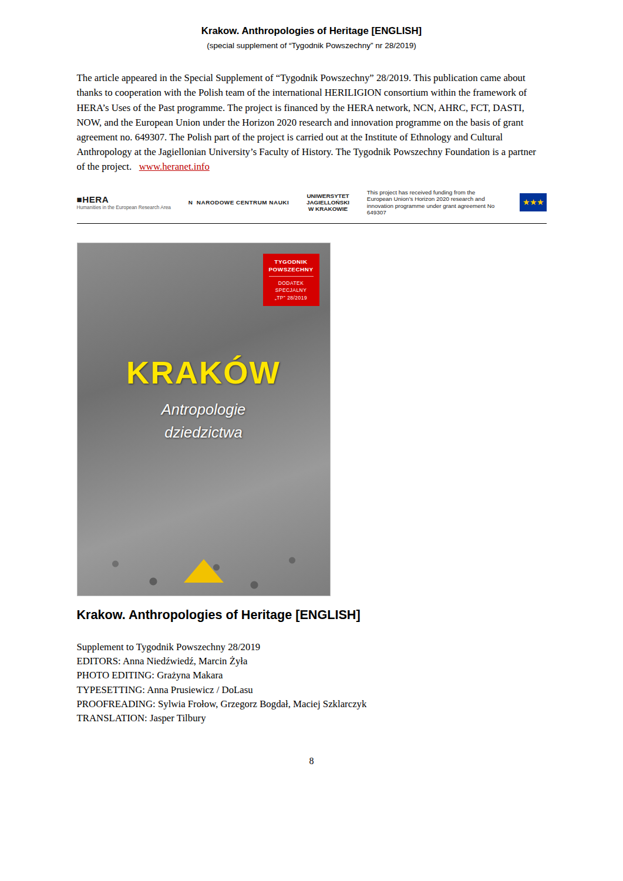Krakow. Anthropologies of Heritage [ENGLISH]
(special supplement of “Tygodnik Powszechny” nr 28/2019)
The article appeared in the Special Supplement of “Tygodnik Powszechny” 28/2019. This publication came about thanks to cooperation with the Polish team of the international HERILIGION consortium within the framework of HERA’s Uses of the Past programme. The project is financed by the HERA network, NCN, AHRC, FCT, DASTI, NOW, and the European Union under the Horizon 2020 research and innovation programme on the basis of grant agreement no. 649307. The Polish part of the project is carried out at the Institute of Ethnology and Cultural Anthropology at the Jagiellonian University’s Faculty of History. The Tygodnik Powszechny Foundation is a partner of the project. www.heranet.info
■HERAHumanities in the European Research Area N NARODOWE CENTRUM NAUKI UNIWERSYTET
JAGIELLOŃSKI
W KRAKOWIE This project has received funding from the European Union’s Horizon 2020 research and innovation programme under grant agreement No 649307 ★★★
TYGODNIK
POWSZECHNY DODATEK
SPECJALNY
„TP” 28/2019
KRAKÓW
Antropologie
dziedzictwa
Krakow. Anthropologies of Heritage [ENGLISH]
Supplement to Tygodnik Powszechny 28/2019 EDITORS: Anna Niedźwiedź, Marcin Żyła PHOTO EDITING: Grażyna Makara TYPESETTING: Anna Prusiewicz / DoLasu PROOFREADING: Sylwia Frołow, Grzegorz Bogdał, Maciej Szklarczyk TRANSLATION: Jasper Tilbury
8